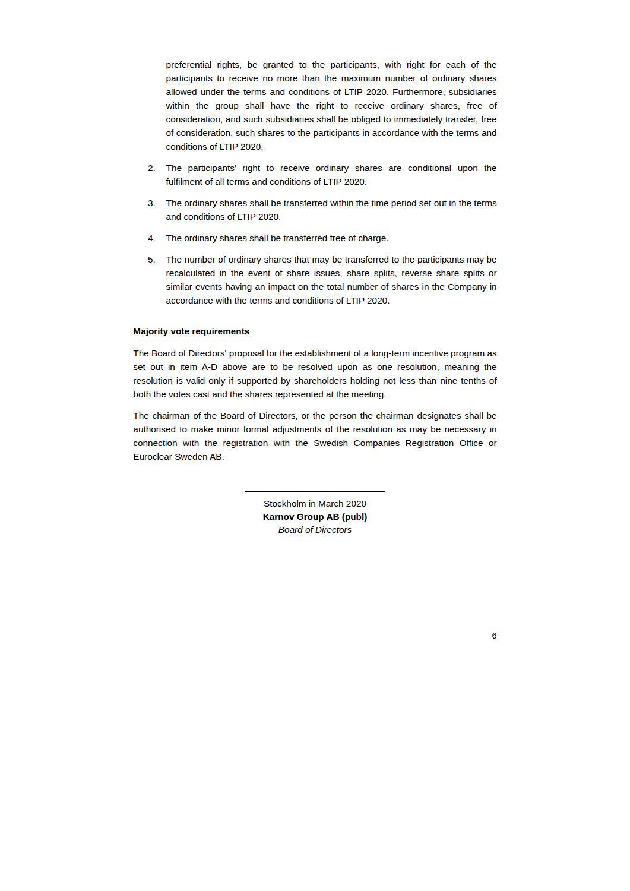preferential rights, be granted to the participants, with right for each of the participants to receive no more than the maximum number of ordinary shares allowed under the terms and conditions of LTIP 2020. Furthermore, subsidiaries within the group shall have the right to receive ordinary shares, free of consideration, and such subsidiaries shall be obliged to immediately transfer, free of consideration, such shares to the participants in accordance with the terms and conditions of LTIP 2020.
The participants' right to receive ordinary shares are conditional upon the fulfilment of all terms and conditions of LTIP 2020.
The ordinary shares shall be transferred within the time period set out in the terms and conditions of LTIP 2020.
The ordinary shares shall be transferred free of charge.
The number of ordinary shares that may be transferred to the participants may be recalculated in the event of share issues, share splits, reverse share splits or similar events having an impact on the total number of shares in the Company in accordance with the terms and conditions of LTIP 2020.
Majority vote requirements
The Board of Directors' proposal for the establishment of a long-term incentive program as set out in item A-D above are to be resolved upon as one resolution, meaning the resolution is valid only if supported by shareholders holding not less than nine tenths of both the votes cast and the shares represented at the meeting.
The chairman of the Board of Directors, or the person the chairman designates shall be authorised to make minor formal adjustments of the resolution as may be necessary in connection with the registration with the Swedish Companies Registration Office or Euroclear Sweden AB.
Stockholm in March 2020
Karnov Group AB (publ)
Board of Directors
6